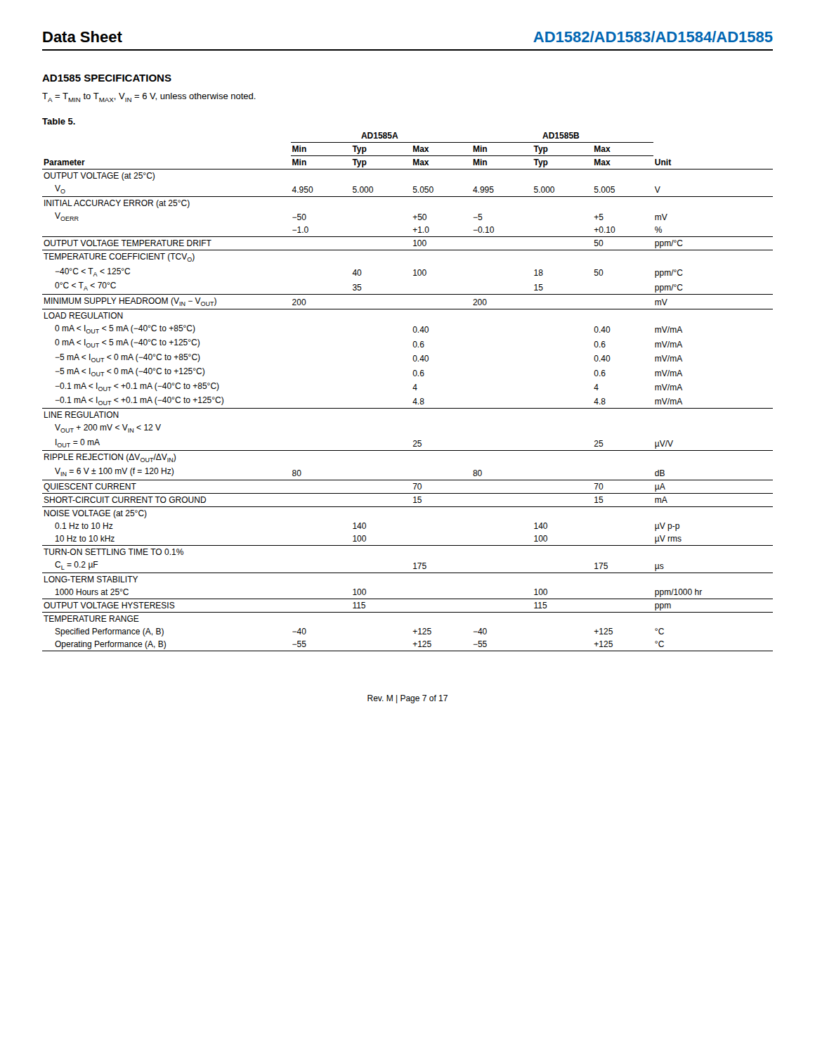Data Sheet
AD1582/AD1583/AD1584/AD1585
AD1585 SPECIFICATIONS
TA = TMIN to TMAX, VIN = 6 V, unless otherwise noted.
Table 5.
| | AD1585A | AD1585B | |
| --- | --- | --- | --- |
| Min | Typ | Max | Min | Typ | Max |
| Parameter | Min | Typ | Max | Min | Typ | Max | Unit |
| OUTPUT VOLTAGE (at 25°C) | | | | | | | |
| V O | 4.950 | 5.000 | 5.050 | 4.995 | 5.000 | 5.005 | V |
| INITIAL ACCURACY ERROR (at 25°C) | | | | | | | |
| V OERR | −50 | | +50 | −5 | | +5 | mV |
| | −1.0 | | +1.0 | −0.10 | | +0.10 | % |
| OUTPUT VOLTAGE TEMPERATURE DRIFT | | | 100 | | | 50 | ppm/°C |
| TEMPERATURE COEFFICIENT (TCV O ) | | | | | | | |
| −40°C < T A < 125°C | | 40 | 100 | | 18 | 50 | ppm/°C |
| 0°C < T A < 70°C | | 35 | | | 15 | | ppm/°C |
| MINIMUM SUPPLY HEADROOM (V IN − V OUT ) | 200 | | | 200 | | | mV |
| LOAD REGULATION | | | | | | | |
| 0 mA < I OUT < 5 mA (−40°C to +85°C) | | | 0.40 | | | 0.40 | mV/mA |
| 0 mA < I OUT < 5 mA (−40°C to +125°C) | | | 0.6 | | | 0.6 | mV/mA |
| −5 mA < I OUT < 0 mA (−40°C to +85°C) | | | 0.40 | | | 0.40 | mV/mA |
| −5 mA < I OUT < 0 mA (−40°C to +125°C) | | | 0.6 | | | 0.6 | mV/mA |
| −0.1 mA < I OUT < +0.1 mA (−40°C to +85°C) | | | 4 | | | 4 | mV/mA |
| −0.1 mA < I OUT < +0.1 mA (−40°C to +125°C) | | | 4.8 | | | 4.8 | mV/mA |
| LINE REGULATION | | | | | | | |
| V OUT + 200 mV < V IN < 12 V | | | | | | | |
| I OUT = 0 mA | | | 25 | | | 25 | µV/V |
| RIPPLE REJECTION (ΔV OUT /ΔV IN ) | | | | | | | |
| V IN = 6 V ± 100 mV (f = 120 Hz) | 80 | | | 80 | | | dB |
| QUIESCENT CURRENT | | | 70 | | | 70 | µA |
| SHORT-CIRCUIT CURRENT TO GROUND | | | 15 | | | 15 | mA |
| NOISE VOLTAGE (at 25°C) | | | | | | | |
| 0.1 Hz to 10 Hz | | 140 | | | 140 | | µV p-p |
| 10 Hz to 10 kHz | | 100 | | | 100 | | µV rms |
| TURN-ON SETTLING TIME TO 0.1% | | | | | | | |
| C L = 0.2 µF | | | 175 | | | 175 | µs |
| LONG-TERM STABILITY | | | | | | | |
| 1000 Hours at 25°C | | 100 | | | 100 | | ppm/1000 hr |
| OUTPUT VOLTAGE HYSTERESIS | | 115 | | | 115 | | ppm |
| TEMPERATURE RANGE | | | | | | | |
| Specified Performance (A, B) | −40 | | +125 | −40 | | +125 | °C |
| Operating Performance (A, B) | −55 | | +125 | −55 | | +125 | °C |
Rev. M | Page 7 of 17